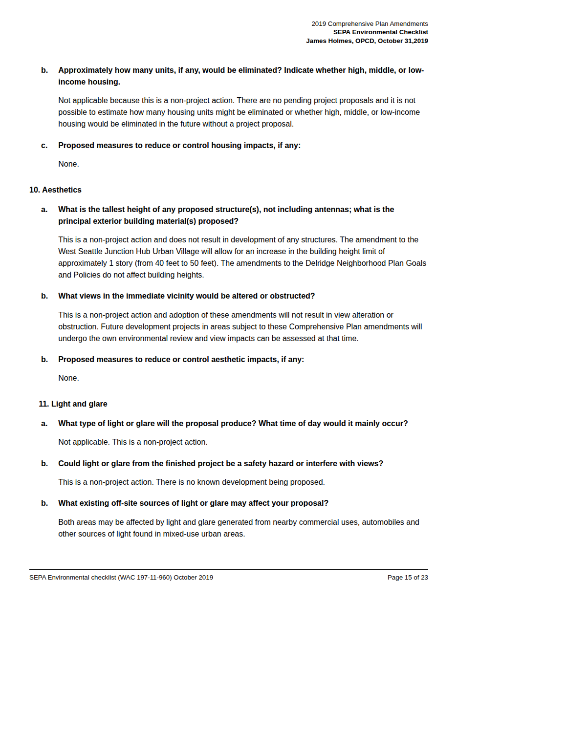2019 Comprehensive Plan Amendments
SEPA Environmental Checklist
James Holmes, OPCD, October 31,2019
b.
Approximately how many units, if any, would be eliminated? Indicate whether high, middle, or low-income housing.
Not applicable because this is a non-project action. There are no pending project proposals and it is not possible to estimate how many housing units might be eliminated or whether high, middle, or low-income housing would be eliminated in the future without a project proposal.
c.
Proposed measures to reduce or control housing impacts, if any:
None.
10. Aesthetics
a.
What is the tallest height of any proposed structure(s), not including antennas; what is the principal exterior building material(s) proposed?
This is a non-project action and does not result in development of any structures. The amendment to the West Seattle Junction Hub Urban Village will allow for an increase in the building height limit of approximately 1 story (from 40 feet to 50 feet). The amendments to the Delridge Neighborhood Plan Goals and Policies do not affect building heights.
b.
What views in the immediate vicinity would be altered or obstructed?
This is a non-project action and adoption of these amendments will not result in view alteration or obstruction. Future development projects in areas subject to these Comprehensive Plan amendments will undergo the own environmental review and view impacts can be assessed at that time.
b.
Proposed measures to reduce or control aesthetic impacts, if any:
None.
11. Light and glare
a.
What type of light or glare will the proposal produce? What time of day would it mainly occur?
Not applicable. This is a non-project action.
b.
Could light or glare from the finished project be a safety hazard or interfere with views?
This is a non-project action. There is no known development being proposed.
b.
What existing off-site sources of light or glare may affect your proposal?
Both areas may be affected by light and glare generated from nearby commercial uses, automobiles and other sources of light found in mixed-use urban areas.
SEPA Environmental checklist (WAC 197-11-960) October 2019
Page 15 of 23